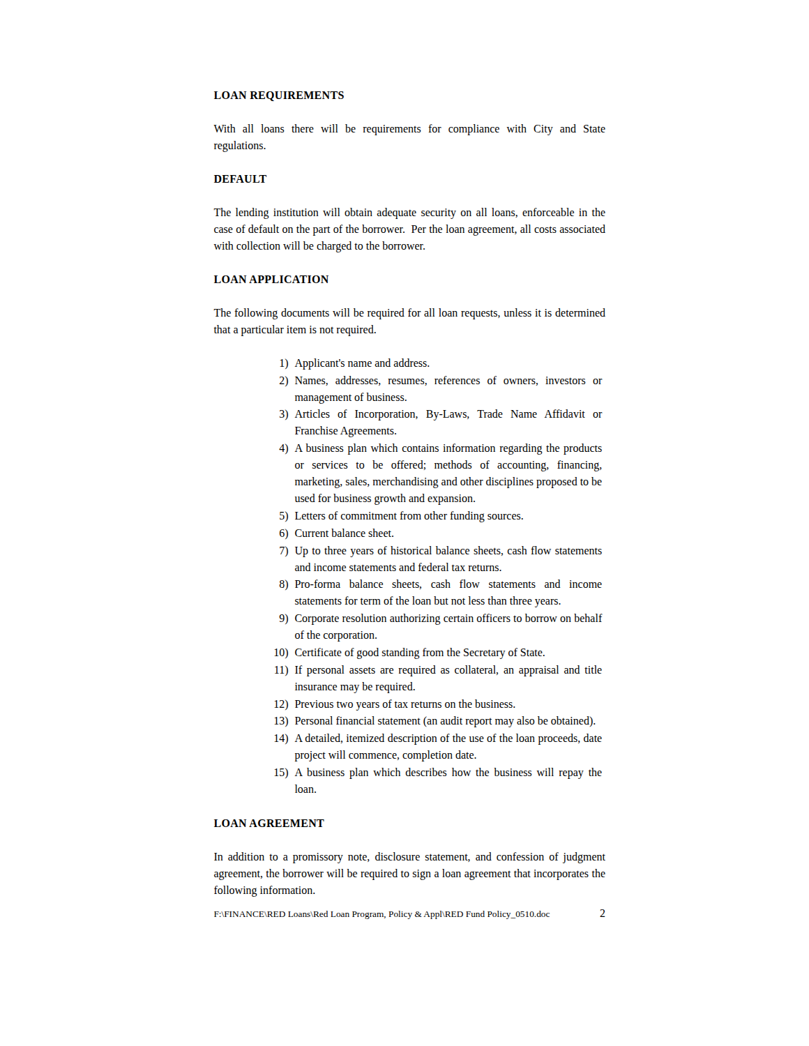LOAN REQUIREMENTS
With all loans there will be requirements for compliance with City and State regulations.
DEFAULT
The lending institution will obtain adequate security on all loans, enforceable in the case of default on the part of the borrower. Per the loan agreement, all costs associated with collection will be charged to the borrower.
LOAN APPLICATION
The following documents will be required for all loan requests, unless it is determined that a particular item is not required.
Applicant's name and address.
Names, addresses, resumes, references of owners, investors or management of business.
Articles of Incorporation, By-Laws, Trade Name Affidavit or Franchise Agreements.
A business plan which contains information regarding the products or services to be offered; methods of accounting, financing, marketing, sales, merchandising and other disciplines proposed to be used for business growth and expansion.
Letters of commitment from other funding sources.
Current balance sheet.
Up to three years of historical balance sheets, cash flow statements and income statements and federal tax returns.
Pro-forma balance sheets, cash flow statements and income statements for term of the loan but not less than three years.
Corporate resolution authorizing certain officers to borrow on behalf of the corporation.
Certificate of good standing from the Secretary of State.
If personal assets are required as collateral, an appraisal and title insurance may be required.
Previous two years of tax returns on the business.
Personal financial statement (an audit report may also be obtained).
A detailed, itemized description of the use of the loan proceeds, date project will commence, completion date.
A business plan which describes how the business will repay the loan.
LOAN AGREEMENT
In addition to a promissory note, disclosure statement, and confession of judgment agreement, the borrower will be required to sign a loan agreement that incorporates the following information.
F:\FINANCE\RED Loans\Red Loan Program, Policy & Appl\RED Fund Policy_0510.doc 2